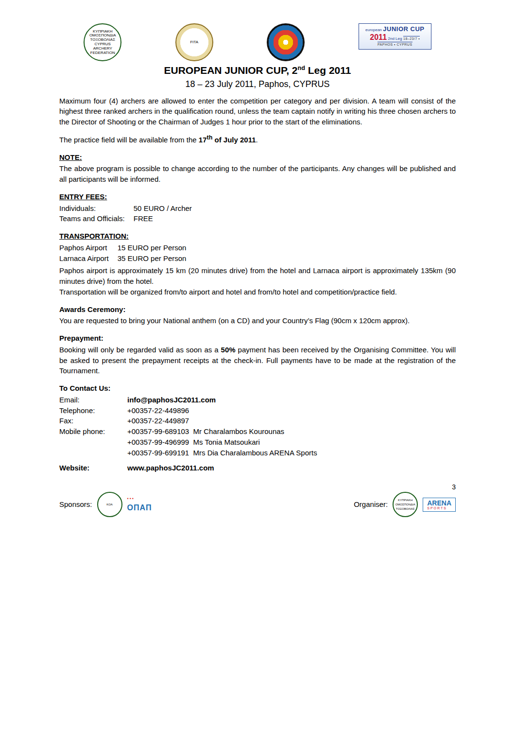ΚΥΠΡΙΑΚΗ ΟΜΟΣΠΟΝΔΙΑ ΤΟΞΟΒΟΛΙΑΣ
CYPRUS ARCHERY FEDERATION
FITA
european JUNIOR CUP 2011 2nd Leg 18–23/7 • PAPHOS • CYPRUS
EUROPEAN JUNIOR CUP, 2nd Leg 2011
18 – 23 July 2011, Paphos, CYPRUS
Maximum four (4) archers are allowed to enter the competition per category and per division. A team will consist of the highest three ranked archers in the qualification round, unless the team captain notify in writing his three chosen archers to the Director of Shooting or the Chairman of Judges 1 hour prior to the start of the eliminations.
The practice field will be available from the 17th of July 2011.
NOTE:
The above program is possible to change according to the number of the participants. Any changes will be published and all participants will be informed.
ENTRY FEES:
| Individuals: | 50 EURO / Archer |
| Teams and Officials: | FREE |
TRANSPORTATION:
| Paphos Airport | 15 EURO per Person |
| Larnaca Airport | 35 EURO per Person |
Paphos airport is approximately 15 km (20 minutes drive) from the hotel and Larnaca airport is approximately 135km (90 minutes drive) from the hotel.
Transportation will be organized from/to airport and hotel and from/to hotel and competition/practice field.
Awards Ceremony:
You are requested to bring your National anthem (on a CD) and your Country’s Flag (90cm x 120cm approx).
Prepayment:
Booking will only be regarded valid as soon as a 50% payment has been received by the Organising Committee. You will be asked to present the prepayment receipts at the check-in. Full payments have to be made at the registration of the Tournament.
To Contact Us:
| Email: | info@paphosJC2011.com |
| Telephone: | +00357-22-449896 |
| Fax: | +00357-22-449897 |
| Mobile phone: | +00357-99-689103 Mr Charalambos Kourounas |
| | +00357-99-496999 Ms Tonia Matsoukari |
| | +00357-99-699191 Mrs Dia Charalambous ARENA Sports |
| Website: | www.paphosJC2011.com |
3
Sponsors:
ΚΟΑ
••• ΟΠΑΠ
Organiser:
ΚΥΠΡΙΑΚΗ ΟΜΟΣΠΟΝΔΙΑ ΤΟΞΟΒΟΛΙΑΣ
ARENASPORTS